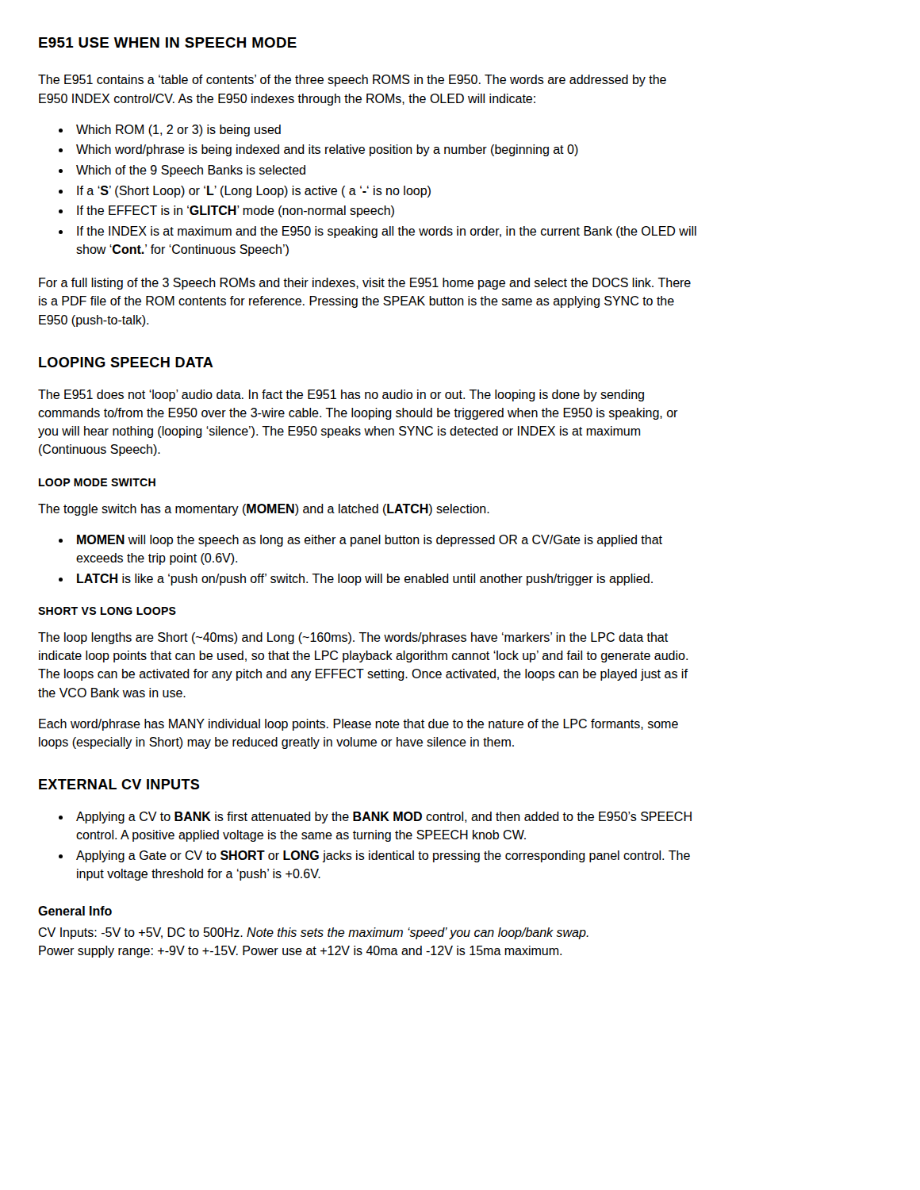E951 USE WHEN IN SPEECH MODE
The E951 contains a ‘table of contents’ of the three speech ROMS in the E950. The words are addressed by the E950 INDEX control/CV. As the E950 indexes through the ROMs, the OLED will indicate:
Which ROM (1, 2 or 3) is being used
Which word/phrase is being indexed and its relative position by a number (beginning at 0)
Which of the 9 Speech Banks is selected
If a ‘S’ (Short Loop) or ‘L’ (Long Loop) is active ( a ‘-‘ is no loop)
If the EFFECT is in ‘GLITCH’ mode (non-normal speech)
If the INDEX is at maximum and the E950 is speaking all the words in order, in the current Bank (the OLED will show ‘Cont.’ for ‘Continuous Speech’)
For a full listing of the 3 Speech ROMs and their indexes, visit the E951 home page and select the DOCS link. There is a PDF file of the ROM contents for reference. Pressing the SPEAK button is the same as applying SYNC to the E950 (push-to-talk).
LOOPING SPEECH DATA
The E951 does not ‘loop’ audio data. In fact the E951 has no audio in or out. The looping is done by sending commands to/from the E950 over the 3-wire cable. The looping should be triggered when the E950 is speaking, or you will hear nothing (looping ‘silence’). The E950 speaks when SYNC is detected or INDEX is at maximum (Continuous Speech).
LOOP MODE SWITCH
The toggle switch has a momentary (MOMEN) and a latched (LATCH) selection.
MOMEN will loop the speech as long as either a panel button is depressed OR a CV/Gate is applied that exceeds the trip point (0.6V).
LATCH is like a ‘push on/push off’ switch. The loop will be enabled until another push/trigger is applied.
SHORT VS LONG LOOPS
The loop lengths are Short (~40ms) and Long (~160ms). The words/phrases have ‘markers’ in the LPC data that indicate loop points that can be used, so that the LPC playback algorithm cannot ‘lock up’ and fail to generate audio. The loops can be activated for any pitch and any EFFECT setting. Once activated, the loops can be played just as if the VCO Bank was in use.
Each word/phrase has MANY individual loop points. Please note that due to the nature of the LPC formants, some loops (especially in Short) may be reduced greatly in volume or have silence in them.
EXTERNAL CV INPUTS
Applying a CV to BANK is first attenuated by the BANK MOD control, and then added to the E950’s SPEECH control. A positive applied voltage is the same as turning the SPEECH knob CW.
Applying a Gate or CV to SHORT or LONG jacks is identical to pressing the corresponding panel control. The input voltage threshold for a ‘push’ is +0.6V.
General Info
CV Inputs: -5V to +5V, DC to 500Hz. Note this sets the maximum ‘speed’ you can loop/bank swap.
Power supply range: +-9V to +-15V. Power use at +12V is 40ma and -12V is 15ma maximum.